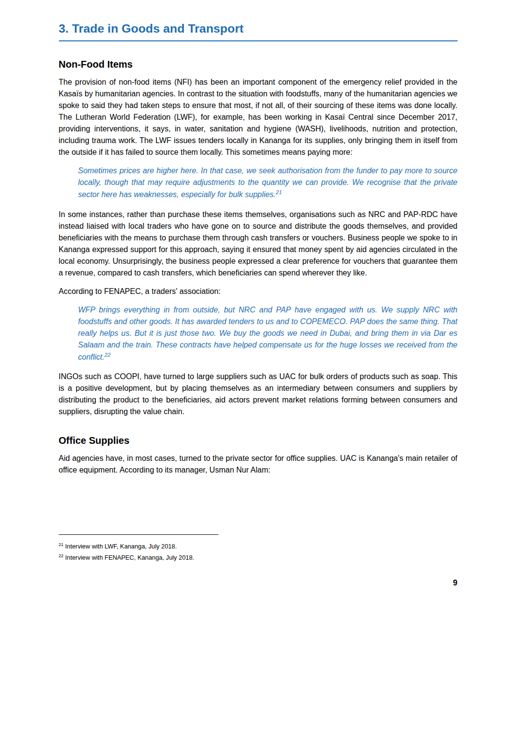3. Trade in Goods and Transport
Non-Food Items
The provision of non-food items (NFI) has been an important component of the emergency relief provided in the Kasaïs by humanitarian agencies. In contrast to the situation with foodstuffs, many of the humanitarian agencies we spoke to said they had taken steps to ensure that most, if not all, of their sourcing of these items was done locally. The Lutheran World Federation (LWF), for example, has been working in Kasaï Central since December 2017, providing interventions, it says, in water, sanitation and hygiene (WASH), livelihoods, nutrition and protection, including trauma work. The LWF issues tenders locally in Kananga for its supplies, only bringing them in itself from the outside if it has failed to source them locally. This sometimes means paying more:
Sometimes prices are higher here. In that case, we seek authorisation from the funder to pay more to source locally, though that may require adjustments to the quantity we can provide. We recognise that the private sector here has weaknesses, especially for bulk supplies.21
In some instances, rather than purchase these items themselves, organisations such as NRC and PAP-RDC have instead liaised with local traders who have gone on to source and distribute the goods themselves, and provided beneficiaries with the means to purchase them through cash transfers or vouchers. Business people we spoke to in Kananga expressed support for this approach, saying it ensured that money spent by aid agencies circulated in the local economy. Unsurprisingly, the business people expressed a clear preference for vouchers that guarantee them a revenue, compared to cash transfers, which beneficiaries can spend wherever they like.
According to FENAPEC, a traders' association:
WFP brings everything in from outside, but NRC and PAP have engaged with us. We supply NRC with foodstuffs and other goods. It has awarded tenders to us and to COPEMECO. PAP does the same thing. That really helps us. But it is just those two. We buy the goods we need in Dubai, and bring them in via Dar es Salaam and the train. These contracts have helped compensate us for the huge losses we received from the conflict.22
INGOs such as COOPI, have turned to large suppliers such as UAC for bulk orders of products such as soap. This is a positive development, but by placing themselves as an intermediary between consumers and suppliers by distributing the product to the beneficiaries, aid actors prevent market relations forming between consumers and suppliers, disrupting the value chain.
Office Supplies
Aid agencies have, in most cases, turned to the private sector for office supplies. UAC is Kananga's main retailer of office equipment. According to its manager, Usman Nur Alam:
21 Interview with LWF, Kananga, July 2018.
22 Interview with FENAPEC, Kananga, July 2018.
9